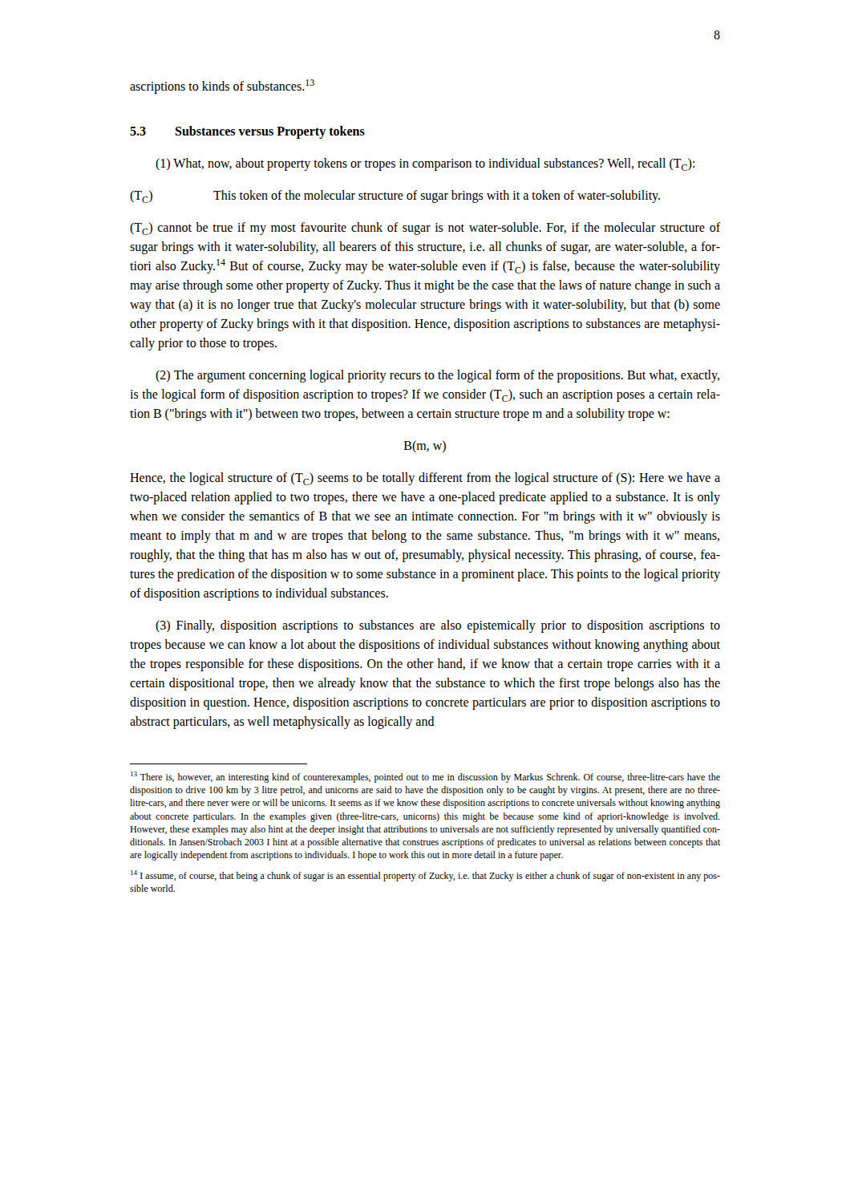8
ascriptions to kinds of substances.13
5.3 Substances versus Property tokens
(1) What, now, about property tokens or tropes in comparison to individual substances? Well, recall (TC):
(TC) This token of the molecular structure of sugar brings with it a token of water-solubility.
(TC) cannot be true if my most favourite chunk of sugar is not water-soluble. For, if the molecular structure of sugar brings with it water-solubility, all bearers of this structure, i.e. all chunks of sugar, are water-soluble, a fortiori also Zucky.14 But of course, Zucky may be water-soluble even if (TC) is false, because the water-solubility may arise through some other property of Zucky. Thus it might be the case that the laws of nature change in such a way that (a) it is no longer true that Zucky's molecular structure brings with it water-solubility, but that (b) some other property of Zucky brings with it that disposition. Hence, disposition ascriptions to substances are metaphysically prior to those to tropes.
(2) The argument concerning logical priority recurs to the logical form of the propositions. But what, exactly, is the logical form of disposition ascription to tropes? If we consider (TC), such an ascription poses a certain relation B ("brings with it") between two tropes, between a certain structure trope m and a solubility trope w:
B(m, w)
Hence, the logical structure of (TC) seems to be totally different from the logical structure of (S): Here we have a two-placed relation applied to two tropes, there we have a one-placed predicate applied to a substance. It is only when we consider the semantics of B that we see an intimate connection. For "m brings with it w" obviously is meant to imply that m and w are tropes that belong to the same substance. Thus, "m brings with it w" means, roughly, that the thing that has m also has w out of, presumably, physical necessity. This phrasing, of course, features the predication of the disposition w to some substance in a prominent place. This points to the logical priority of disposition ascriptions to individual substances.
(3) Finally, disposition ascriptions to substances are also epistemically prior to disposition ascriptions to tropes because we can know a lot about the dispositions of individual substances without knowing anything about the tropes responsible for these dispositions. On the other hand, if we know that a certain trope carries with it a certain dispositional trope, then we already know that the substance to which the first trope belongs also has the disposition in question. Hence, disposition ascriptions to concrete particulars are prior to disposition ascriptions to abstract particulars, as well metaphysically as logically and
13 There is, however, an interesting kind of counterexamples, pointed out to me in discussion by Markus Schrenk. Of course, three-litre-cars have the disposition to drive 100 km by 3 litre petrol, and unicorns are said to have the disposition only to be caught by virgins. At present, there are no three-litre-cars, and there never were or will be unicorns. It seems as if we know these disposition ascriptions to concrete universals without knowing anything about concrete particulars. In the examples given (three-litre-cars, unicorns) this might be because some kind of apriori-knowledge is involved. However, these examples may also hint at the deeper insight that attributions to universals are not sufficiently represented by universally quantified conditionals. In Jansen/Strobach 2003 I hint at a possible alternative that construes ascriptions of predicates to universal as relations between concepts that are logically independent from ascriptions to individuals. I hope to work this out in more detail in a future paper.
14 I assume, of course, that being a chunk of sugar is an essential property of Zucky, i.e. that Zucky is either a chunk of sugar of non-existent in any possible world.